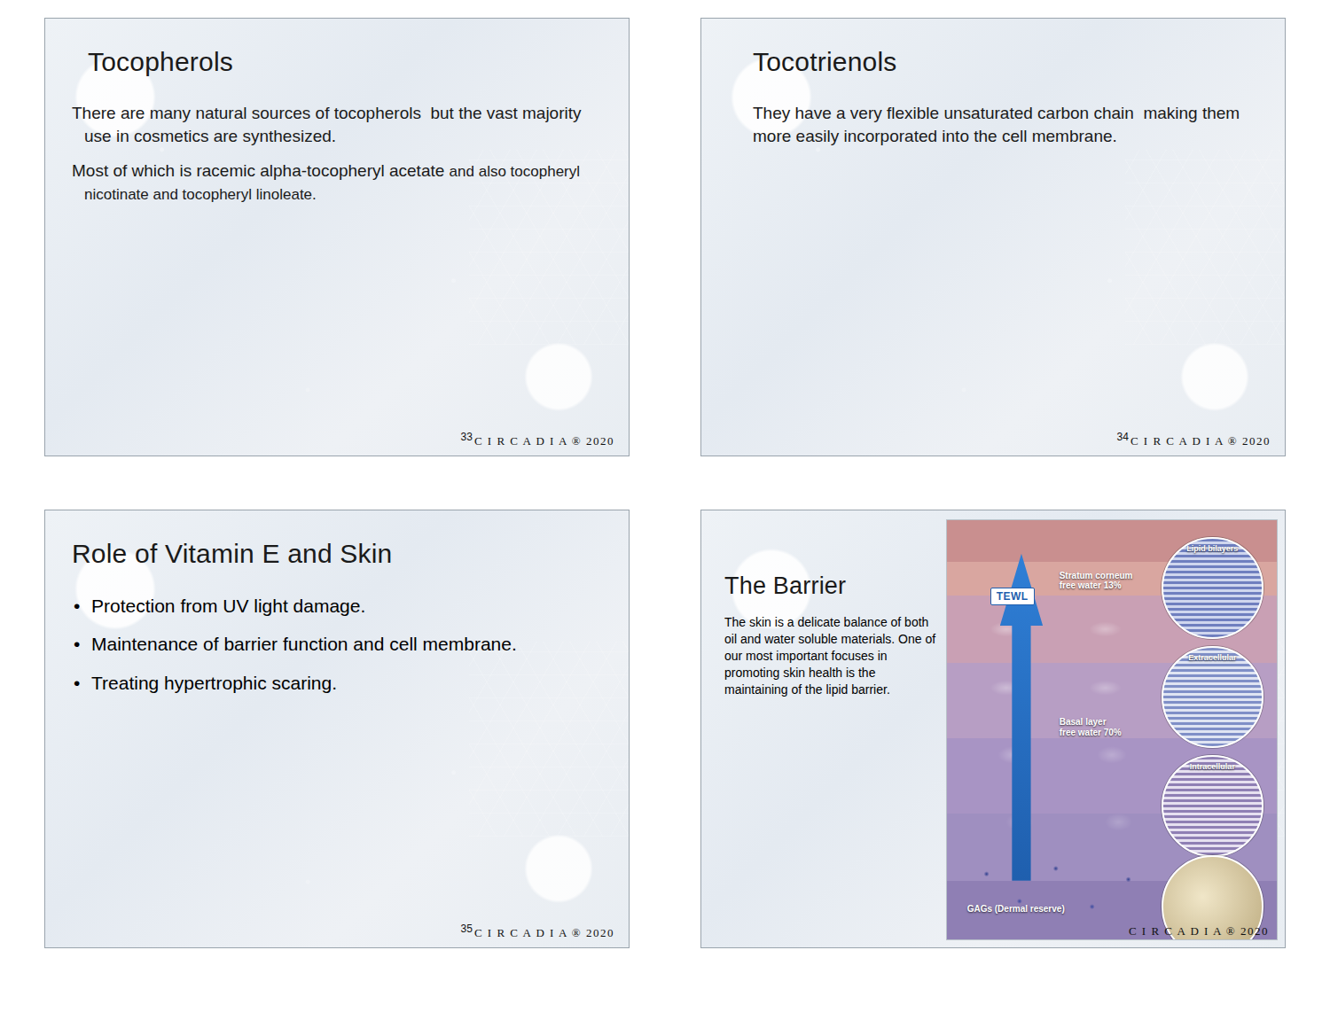Tocopherols
There are many natural sources of tocopherols but the vast majority use in cosmetics are synthesized.
Most of which is racemic alpha-tocopheryl acetate and also tocopheryl nicotinate and tocopheryl linoleate.
33 C I R C A D I A ® 2020
Tocotrienols
They have a very flexible unsaturated carbon chain making them more easily incorporated into the cell membrane.
34 C I R C A D I A ® 2020
Role of Vitamin E and Skin
Protection from UV light damage.
Maintenance of barrier function and cell membrane.
Treating hypertrophic scaring.
35 C I R C A D I A ® 2020
The Barrier
The skin is a delicate balance of both oil and water soluble materials. One of our most important focuses in promoting skin health is the maintaining of the lipid barrier.
TEWL
Stratum corneum
free water 13%
Basal layer
free water 70%
GAGs (Dermal reserve)
Lipid bilayers
Extracellular
Intracellular
C I R C A D I A ® 2020